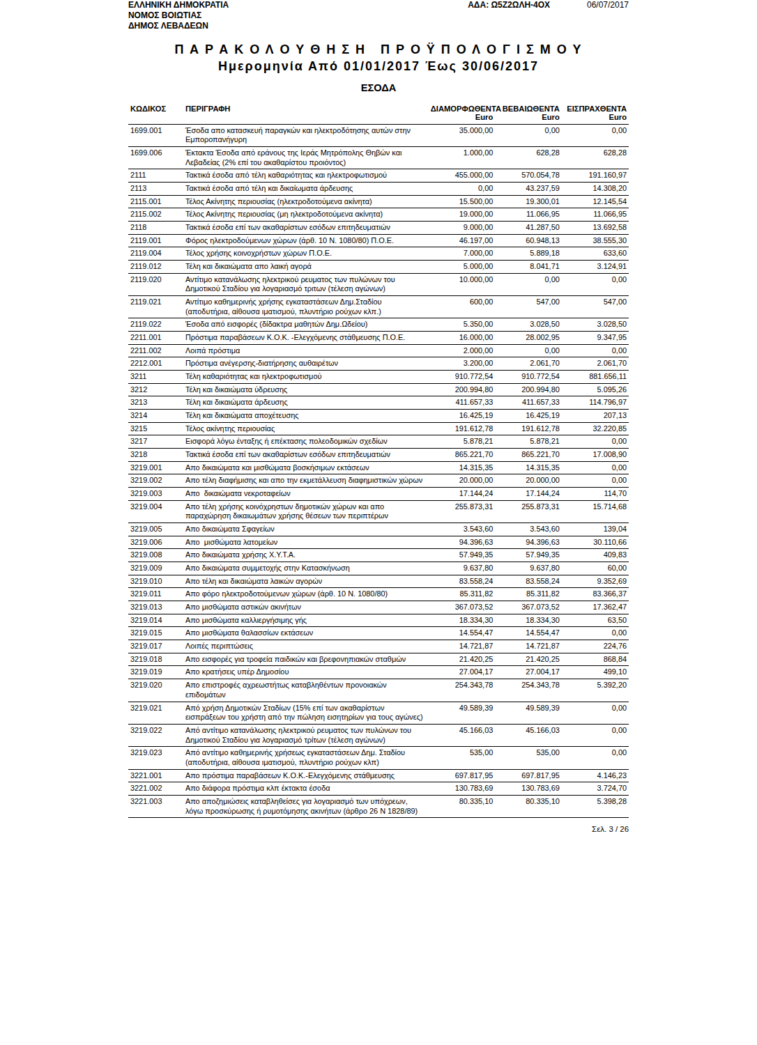ΕΛΛΗΝΙΚΗ ΔΗΜΟΚΡΑΤΙΑ
ΝΟΜΟΣ ΒΟΙΩΤΙΑΣ
ΔΗΜΟΣ ΛΕΒΑΔΕΩΝ
ΑΔΑ: Ω5Ζ2ΩΛΗ-4ΟΧ 06/07/2017
Π Α Ρ Α Κ Ο Λ Ο Υ Θ Η Σ Η Π Ρ Ο Ϋ Π Ο Λ Ο Γ Ι Σ Μ Ο Υ
Ημερομηνία Από 01/01/2017 Έως 30/06/2017
ΕΣΟΔΑ
| ΚΩΔΙΚΟΣ | ΠΕΡΙΓΡΑΦΗ | ΔΙΑΜΟΡΦΩΘΕΝΤΑ Euro | ΒΕΒΑΙΩΘΕΝΤΑ Euro | ΕΙΣΠΡΑΧΘΕΝΤΑ Euro |
| --- | --- | --- | --- | --- |
| 1699.001 | Έσοδα απο κατασκευή παραγκών και ηλεκτροδότησης αυτών στην Εμποροπανήγυρη | 35.000,00 | 0,00 | 0,00 |
| 1699.006 | Έκτακτα Έσοδα από εράνους της Ιεράς Μητρόπολης Θηβών και Λεβαδείας (2% επί του ακαθαρίστου προιόντος) | 1.000,00 | 628,28 | 628,28 |
| 2111 | Τακτικά έσοδα από τέλη καθαριότητας και ηλεκτροφωτισμού | 455.000,00 | 570.054,78 | 191.160,97 |
| 2113 | Τακτικά έσοδα από τέλη και δικαίωματα άρδευσης | 0,00 | 43.237,59 | 14.308,20 |
| 2115.001 | Τέλος Ακίνητης περιουσίας (ηλεκτροδοτούμενα ακίνητα) | 15.500,00 | 19.300,01 | 12.145,54 |
| 2115.002 | Τέλος Ακίνητης περιουσίας (μη ηλεκτροδοτούμενα ακίνητα) | 19.000,00 | 11.066,95 | 11.066,95 |
| 2118 | Τακτικά έσοδα επί των ακαθαρίστων εσόδων επιτηδευματιών | 9.000,00 | 41.287,50 | 13.692,58 |
| 2119.001 | Φόρος ηλεκτροδούμενων χώρων (άρθ. 10 Ν. 1080/80) Π.Ο.Ε. | 46.197,00 | 60.948,13 | 38.555,30 |
| 2119.004 | Τέλος χρήσης κοινοχρήστων χώρων Π.Ο.Ε. | 7.000,00 | 5.889,18 | 633,60 |
| 2119.012 | Τέλη και δικαιώματα απο λαική αγορά | 5.000,00 | 8.041,71 | 3.124,91 |
| 2119.020 | Αντίτιμο κατανάλωσης ηλεκτρικού ρευματος των πυλώνων του Δημοτικού Σταδίου για λογαριασμό τριτων (τέλεση αγώνων) | 10.000,00 | 0,00 | 0,00 |
| 2119.021 | Αντίτιμο καθημερινής χρήσης εγκαταστάσεων Δημ.Σταδίου (αποδυτήρια, αίθουσα ιματισμού, πλυντήριο ρούχων κλπ.) | 600,00 | 547,00 | 547,00 |
| 2119.022 | Έσοδα από εισφορές (δίδακτρα μαθητών Δημ.Ωδείου) | 5.350,00 | 3.028,50 | 3.028,50 |
| 2211.001 | Πρόστιμα παραβάσεων Κ.Ο.Κ. -Ελεγχόμενης στάθμευσης Π.Ο.Ε. | 16.000,00 | 28.002,95 | 9.347,95 |
| 2211.002 | Λοιπά πρόστιμα | 2.000,00 | 0,00 | 0,00 |
| 2212.001 | Πρόστιμα ανέγερσης-διατήρησης αυθαιρέτων | 3.200,00 | 2.061,70 | 2.061,70 |
| 3211 | Τέλη καθαριότητας και ηλεκτροφωτισμού | 910.772,54 | 910.772,54 | 881.656,11 |
| 3212 | Τέλη και δικαιώματα ύδρευσης | 200.994,80 | 200.994,80 | 5.095,26 |
| 3213 | Τέλη και δικαιώματα άρδευσης | 411.657,33 | 411.657,33 | 114.796,97 |
| 3214 | Τέλη και δικαιώματα αποχέτευσης | 16.425,19 | 16.425,19 | 207,13 |
| 3215 | Τέλος ακίνητης περιουσίας | 191.612,78 | 191.612,78 | 32.220,85 |
| 3217 | Εισφορά λόγω ένταξης ή επέκτασης πολεοδομικών σχεδίων | 5.878,21 | 5.878,21 | 0,00 |
| 3218 | Τακτικά έσοδα επί των ακαθαρίστων εσόδων επιτηδευματιών | 865.221,70 | 865.221,70 | 17.008,90 |
| 3219.001 | Απο δικαιώματα και μισθώματα βοσκήσιμων εκτάσεων | 14.315,35 | 14.315,35 | 0,00 |
| 3219.002 | Απο τέλη διαφήμισης και απο την εκμετάλλευση διαφημιστικών χώρων | 20.000,00 | 20.000,00 | 0,00 |
| 3219.003 | Απο δικαιώματα νεκροταφείων | 17.144,24 | 17.144,24 | 114,70 |
| 3219.004 | Απο τέλη χρήσης κοινόχρηστων δημοτικών χώρων και απο παραχώρηση δικαιωμάτων χρήσης θέσεων των περιπτέρων | 255.873,31 | 255.873,31 | 15.714,68 |
| 3219.005 | Απο δικαιώματα Σφαγείων | 3.543,60 | 3.543,60 | 139,04 |
| 3219.006 | Απο μισθώματα λατομείων | 94.396,63 | 94.396,63 | 30.110,66 |
| 3219.008 | Απο δικαιώματα χρήσης Χ.Υ.Τ.Α. | 57.949,35 | 57.949,35 | 409,83 |
| 3219.009 | Απο δικαιώματα συμμετοχής στην Κατασκήνωση | 9.637,80 | 9.637,80 | 60,00 |
| 3219.010 | Απο τέλη και δικαιώματα λαικών αγορών | 83.558,24 | 83.558,24 | 9.352,69 |
| 3219.011 | Απο φόρο ηλεκτροδοτούμενων χώρων (άρθ. 10 Ν. 1080/80) | 85.311,82 | 85.311,82 | 83.366,37 |
| 3219.013 | Απο μισθώματα αστικών ακινήτων | 367.073,52 | 367.073,52 | 17.362,47 |
| 3219.014 | Απο μισθώματα καλλιεργήσιμης γής | 18.334,30 | 18.334,30 | 63,50 |
| 3219.015 | Απο μισθώματα θαλασσίων εκτάσεων | 14.554,47 | 14.554,47 | 0,00 |
| 3219.017 | Λοιπές περιπτώσεις | 14.721,87 | 14.721,87 | 224,76 |
| 3219.018 | Απο εισφορές για τροφεία παιδικών και βρεφονηπιακών σταθμών | 21.420,25 | 21.420,25 | 868,84 |
| 3219.019 | Απο κρατήσεις υπέρ Δημοσίου | 27.004,17 | 27.004,17 | 499,10 |
| 3219.020 | Απο επιστροφές αχρεωστήτως καταβληθέντων προνοιακών επιδομάτων | 254.343,78 | 254.343,78 | 5.392,20 |
| 3219.021 | Από χρήση Δημοτικών Σταδίων (15% επί των ακαθαρίστων εισπράξεων του χρήστη από την πώληση εισητηρίων για τους αγώνες) | 49.589,39 | 49.589,39 | 0,00 |
| 3219.022 | Από αντίτιμο κατανάλωσης ηλεκτρικού ρευματος των πυλώνων του Δημοτικού Σταδίου για λογαριασμό τρίτων (τέλεση αγώνων) | 45.166,03 | 45.166,03 | 0,00 |
| 3219.023 | Από αντίτιμο καθημερινής χρήσεως εγκαταστάσεων Δημ. Σταδίου (αποδυτήρια, αίθουσα ιματισμού, πλυντήριο ρούχων κλπ) | 535,00 | 535,00 | 0,00 |
| 3221.001 | Απο πρόστιμα παραβάσεων Κ.Ο.Κ.-Ελεγχόμενης στάθμευσης | 697.817,95 | 697.817,95 | 4.146,23 |
| 3221.002 | Απο διάφορα πρόστιμα κλπ έκτακτα έσοδα | 130.783,69 | 130.783,69 | 3.724,70 |
| 3221.003 | Απο αποζημιώσεις καταβληθείσες για λογαριασμό των υπόχρεων, λόγω προσκύρωσης ή ρυμοτόμησης ακινήτων (άρθρο 26 Ν 1828/89) | 80.335,10 | 80.335,10 | 5.398,28 |
Σελ. 3 / 26